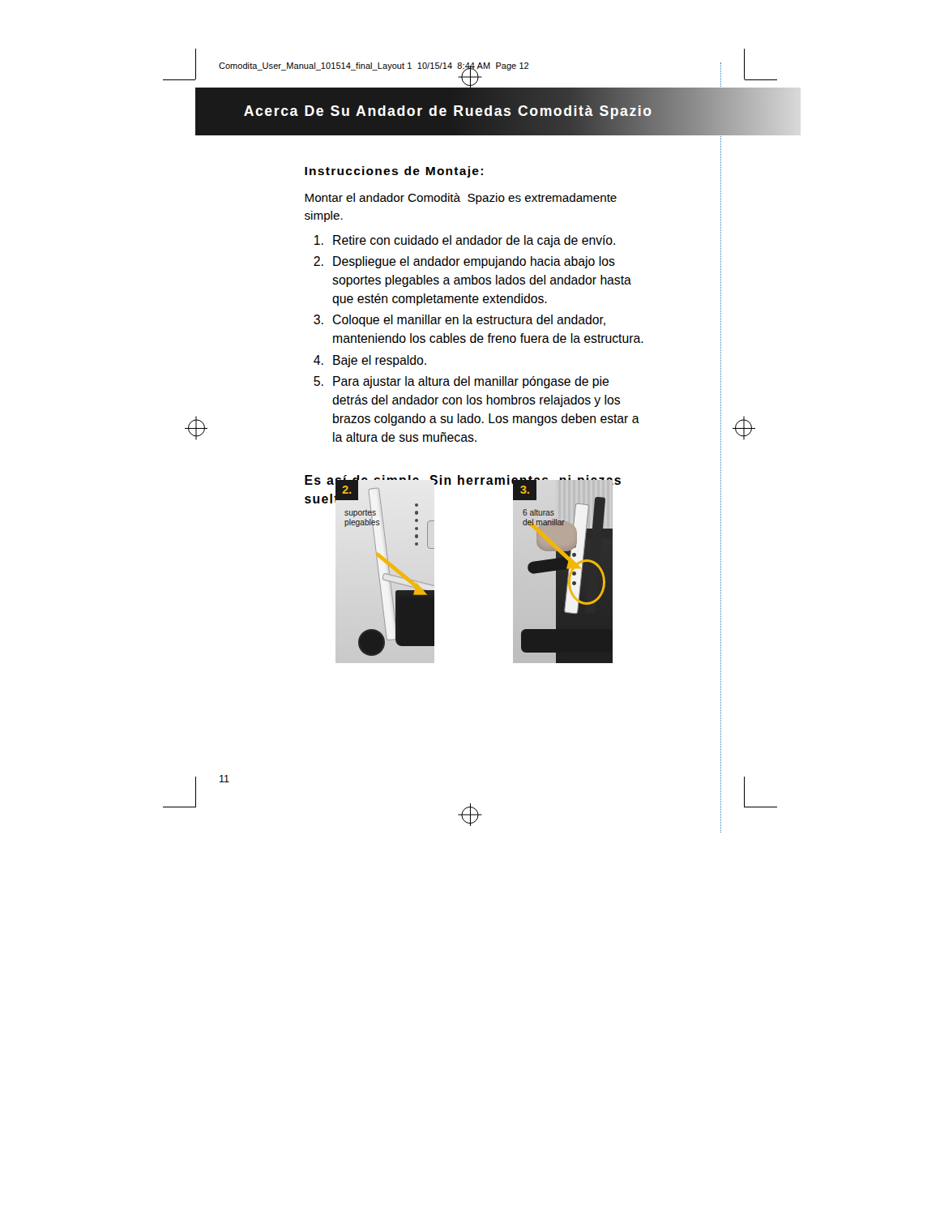Comodita_User_Manual_101514_final_Layout 1 10/15/14 8:44 AM Page 12
Acerca De Su Andador de Ruedas Comodità Spazio
Instrucciones de Montaje:
Montar el andador Comodità Spazio es extremadamente simple.
Retire con cuidado el andador de la caja de envío.
Despliegue el andador empujando hacia abajo los soportes plegables a ambos lados del andador hasta que estén completamente extendidos.
Coloque el manillar en la estructura del andador, manteniendo los cables de freno fuera de la estructura.
Baje el respaldo.
Para ajustar la altura del manillar póngase de pie detrás del andador con los hombros relajados y los brazos colgando a su lado. Los mangos deben estar a la altura de sus muñecas.
Es así de simple. Sin herramientas, ni piezas sueltas.
2.
suportes
plegables
3.
6 alturas
del manillar
11